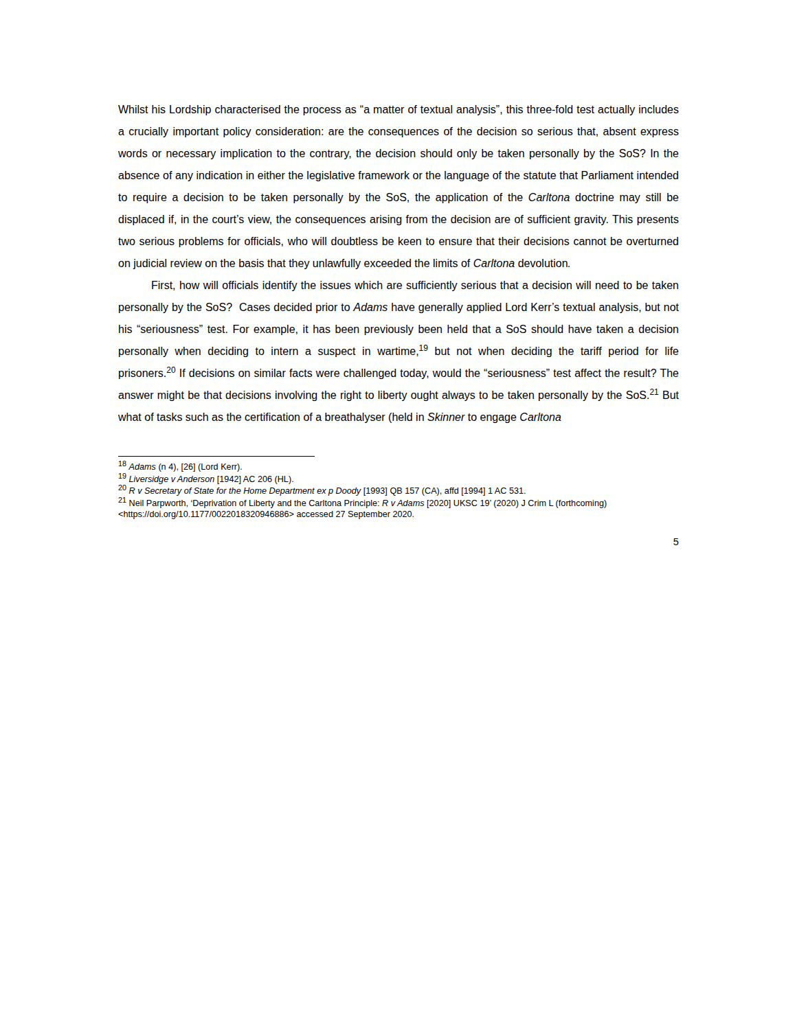Whilst his Lordship characterised the process as “a matter of textual analysis”, this three-fold test actually includes a crucially important policy consideration: are the consequences of the decision so serious that, absent express words or necessary implication to the contrary, the decision should only be taken personally by the SoS? In the absence of any indication in either the legislative framework or the language of the statute that Parliament intended to require a decision to be taken personally by the SoS, the application of the Carltona doctrine may still be displaced if, in the court’s view, the consequences arising from the decision are of sufficient gravity. This presents two serious problems for officials, who will doubtless be keen to ensure that their decisions cannot be overturned on judicial review on the basis that they unlawfully exceeded the limits of Carltona devolution.
First, how will officials identify the issues which are sufficiently serious that a decision will need to be taken personally by the SoS? Cases decided prior to Adams have generally applied Lord Kerr’s textual analysis, but not his “seriousness” test. For example, it has been previously been held that a SoS should have taken a decision personally when deciding to intern a suspect in wartime,19 but not when deciding the tariff period for life prisoners.20 If decisions on similar facts were challenged today, would the “seriousness” test affect the result? The answer might be that decisions involving the right to liberty ought always to be taken personally by the SoS.21 But what of tasks such as the certification of a breathalyser (held in Skinner to engage Carltona
18 Adams (n 4), [26] (Lord Kerr).
19 Liversidge v Anderson [1942] AC 206 (HL).
20 R v Secretary of State for the Home Department ex p Doody [1993] QB 157 (CA), affd [1994] 1 AC 531.
21 Neil Parpworth, ‘Deprivation of Liberty and the Carltona Principle: R v Adams [2020] UKSC 19’ (2020) J Crim L (forthcoming) <https://doi.org/10.1177/0022018320946886> accessed 27 September 2020.
5